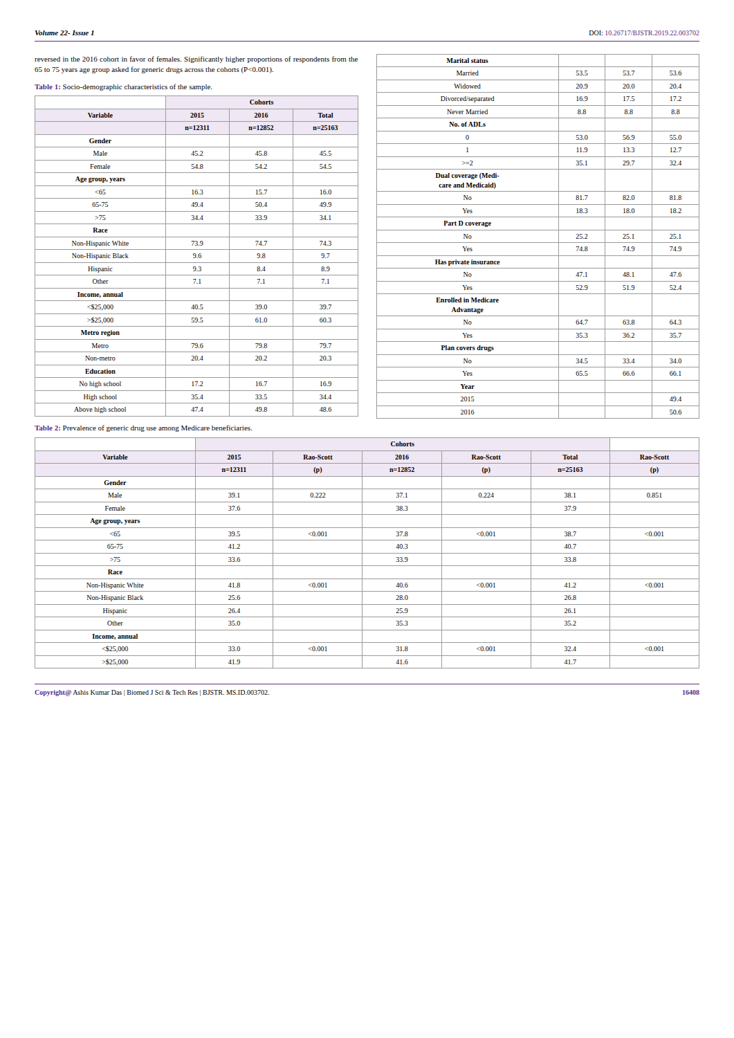Volume 22- Issue 1
DOI: 10.26717/BJSTR.2019.22.003702
reversed in the 2016 cohort in favor of females. Significantly higher proportions of respondents from the 65 to 75 years age group asked for generic drugs across the cohorts (P<0.001).
Table 1: Socio-demographic characteristics of the sample.
| | Cohorts |
| Variable | 2015 | 2016 | Total |
| | n=12311 | n=12852 | n=25163 |
| Gender | | | |
| Male | 45.2 | 45.8 | 45.5 |
| Female | 54.8 | 54.2 | 54.5 |
| Age group, years | | | |
| <65 | 16.3 | 15.7 | 16.0 |
| 65-75 | 49.4 | 50.4 | 49.9 |
| >75 | 34.4 | 33.9 | 34.1 |
| Race | | | |
| Non-Hispanic White | 73.9 | 74.7 | 74.3 |
| Non-Hispanic Black | 9.6 | 9.8 | 9.7 |
| Hispanic | 9.3 | 8.4 | 8.9 |
| Other | 7.1 | 7.1 | 7.1 |
| Income, annual | | | |
| <$25,000 | 40.5 | 39.0 | 39.7 |
| >$25,000 | 59.5 | 61.0 | 60.3 |
| Metro region | | | |
| Metro | 79.6 | 79.8 | 79.7 |
| Non-metro | 20.4 | 20.2 | 20.3 |
| Education | | | |
| No high school | 17.2 | 16.7 | 16.9 |
| High school | 35.4 | 33.5 | 34.4 |
| Above high school | 47.4 | 49.8 | 48.6 |
| Marital status | | | |
| Married | 53.5 | 53.7 | 53.6 |
| Widowed | 20.9 | 20.0 | 20.4 |
| Divorced/separated | 16.9 | 17.5 | 17.2 |
| Never Married | 8.8 | 8.8 | 8.8 |
| No. of ADLs | | | |
| 0 | 53.0 | 56.9 | 55.0 |
| 1 | 11.9 | 13.3 | 12.7 |
| >=2 | 35.1 | 29.7 | 32.4 |
| Dual coverage (Medi- care and Medicaid) | | | |
| No | 81.7 | 82.0 | 81.8 |
| Yes | 18.3 | 18.0 | 18.2 |
| Part D coverage | | | |
| No | 25.2 | 25.1 | 25.1 |
| Yes | 74.8 | 74.9 | 74.9 |
| Has private insurance | | | |
| No | 47.1 | 48.1 | 47.6 |
| Yes | 52.9 | 51.9 | 52.4 |
| Enrolled in Medicare Advantage | | | |
| No | 64.7 | 63.8 | 64.3 |
| Yes | 35.3 | 36.2 | 35.7 |
| Plan covers drugs | | | |
| No | 34.5 | 33.4 | 34.0 |
| Yes | 65.5 | 66.6 | 66.1 |
| Year | | | |
| 2015 | | | 49.4 |
| 2016 | | | 50.6 |
Table 2: Prevalence of generic drug use among Medicare beneficiaries.
| | Cohorts | |
| Variable | 2015 | Rao-Scott | 2016 | Rao-Scott | Total | Rao-Scott |
| | n=12311 | (p) | n=12852 | (p) | n=25163 | (p) |
| Gender | | | | | | |
| Male | 39.1 | 0.222 | 37.1 | 0.224 | 38.1 | 0.851 |
| Female | 37.6 | | 38.3 | | 37.9 | |
| Age group, years | | | | | | |
| <65 | 39.5 | <0.001 | 37.8 | <0.001 | 38.7 | <0.001 |
| 65-75 | 41.2 | | 40.3 | | 40.7 | |
| >75 | 33.6 | | 33.9 | | 33.8 | |
| Race | | | | | | |
| Non-Hispanic White | 41.8 | <0.001 | 40.6 | <0.001 | 41.2 | <0.001 |
| Non-Hispanic Black | 25.6 | | 28.0 | | 26.8 | |
| Hispanic | 26.4 | | 25.9 | | 26.1 | |
| Other | 35.0 | | 35.3 | | 35.2 | |
| Income, annual | | | | | | |
| <$25,000 | 33.0 | <0.001 | 31.8 | <0.001 | 32.4 | <0.001 |
| >$25,000 | 41.9 | | 41.6 | | 41.7 | |
Copyright@ Ashis Kumar Das | Biomed J Sci & Tech Res | BJSTR. MS.ID.003702.
16408